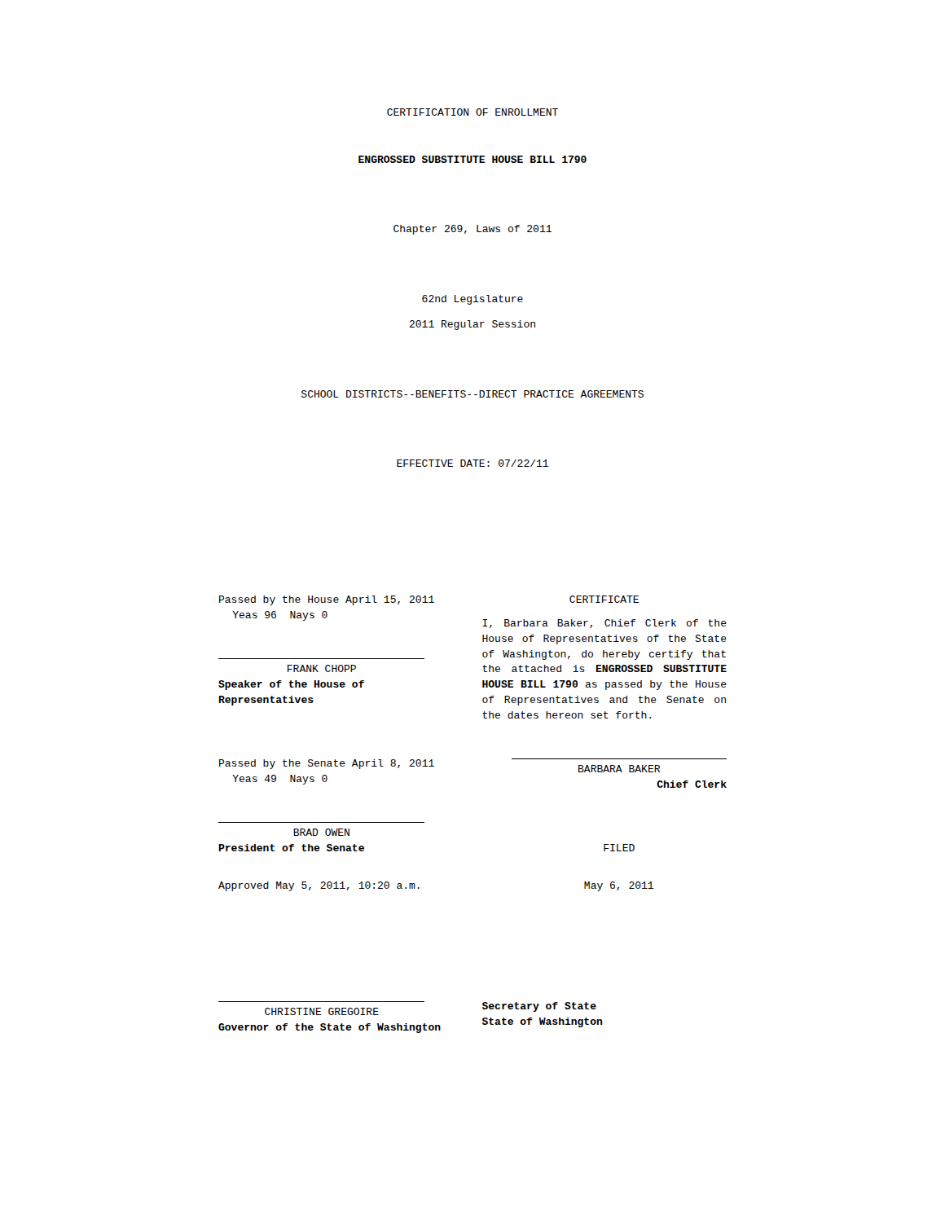CERTIFICATION OF ENROLLMENT
ENGROSSED SUBSTITUTE HOUSE BILL 1790
Chapter 269, Laws of 2011
62nd Legislature
2011 Regular Session
SCHOOL DISTRICTS--BENEFITS--DIRECT PRACTICE AGREEMENTS
EFFECTIVE DATE: 07/22/11
Passed by the House April 15, 2011
Yeas 96 Nays 0
FRANK CHOPP
Speaker of the House of Representatives
Passed by the Senate April 8, 2011
Yeas 49 Nays 0
BRAD OWEN
President of the Senate
Approved May 5, 2011, 10:20 a.m.
CERTIFICATE
I, Barbara Baker, Chief Clerk of the House of Representatives of the State of Washington, do hereby certify that the attached is ENGROSSED SUBSTITUTE HOUSE BILL 1790 as passed by the House of Representatives and the Senate on the dates hereon set forth.
BARBARA BAKER
Chief Clerk
FILED
May 6, 2011
CHRISTINE GREGOIRE
Governor of the State of Washington
Secretary of State
State of Washington